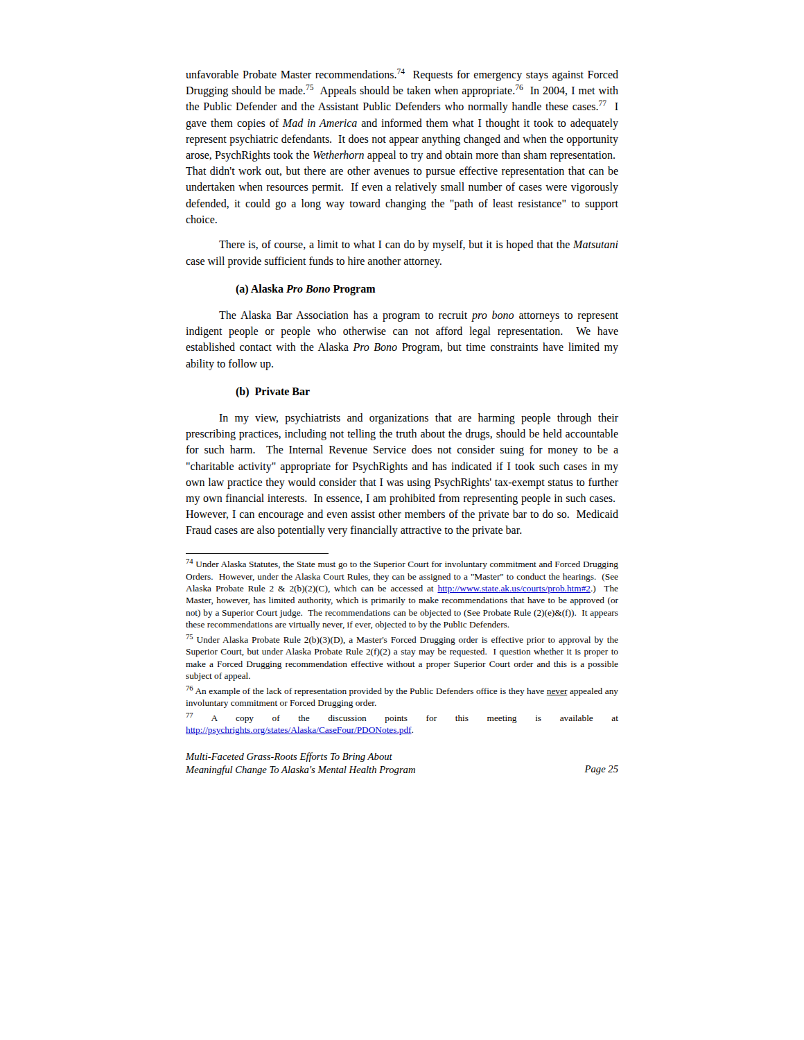unfavorable Probate Master recommendations.74 Requests for emergency stays against Forced Drugging should be made.75 Appeals should be taken when appropriate.76 In 2004, I met with the Public Defender and the Assistant Public Defenders who normally handle these cases.77 I gave them copies of Mad in America and informed them what I thought it took to adequately represent psychiatric defendants. It does not appear anything changed and when the opportunity arose, PsychRights took the Wetherhorn appeal to try and obtain more than sham representation. That didn't work out, but there are other avenues to pursue effective representation that can be undertaken when resources permit. If even a relatively small number of cases were vigorously defended, it could go a long way toward changing the "path of least resistance" to support choice.
There is, of course, a limit to what I can do by myself, but it is hoped that the Matsutani case will provide sufficient funds to hire another attorney.
(a) Alaska Pro Bono Program
The Alaska Bar Association has a program to recruit pro bono attorneys to represent indigent people or people who otherwise can not afford legal representation. We have established contact with the Alaska Pro Bono Program, but time constraints have limited my ability to follow up.
(b) Private Bar
In my view, psychiatrists and organizations that are harming people through their prescribing practices, including not telling the truth about the drugs, should be held accountable for such harm. The Internal Revenue Service does not consider suing for money to be a "charitable activity" appropriate for PsychRights and has indicated if I took such cases in my own law practice they would consider that I was using PsychRights' tax-exempt status to further my own financial interests. In essence, I am prohibited from representing people in such cases. However, I can encourage and even assist other members of the private bar to do so. Medicaid Fraud cases are also potentially very financially attractive to the private bar.
74 Under Alaska Statutes, the State must go to the Superior Court for involuntary commitment and Forced Drugging Orders. However, under the Alaska Court Rules, they can be assigned to a "Master" to conduct the hearings. (See Alaska Probate Rule 2 & 2(b)(2)(C), which can be accessed at http://www.state.ak.us/courts/prob.htm#2.) The Master, however, has limited authority, which is primarily to make recommendations that have to be approved (or not) by a Superior Court judge. The recommendations can be objected to (See Probate Rule (2)(e)&(f)). It appears these recommendations are virtually never, if ever, objected to by the Public Defenders.
75 Under Alaska Probate Rule 2(b)(3)(D), a Master's Forced Drugging order is effective prior to approval by the Superior Court, but under Alaska Probate Rule 2(f)(2) a stay may be requested. I question whether it is proper to make a Forced Drugging recommendation effective without a proper Superior Court order and this is a possible subject of appeal.
76 An example of the lack of representation provided by the Public Defenders office is they have never appealed any involuntary commitment or Forced Drugging order.
77 A copy of the discussion points for this meeting is available at http://psychrights.org/states/Alaska/CaseFour/PDONotes.pdf.
Multi-Faceted Grass-Roots Efforts To Bring About
Meaningful Change To Alaska's Mental Health Program
Page 25